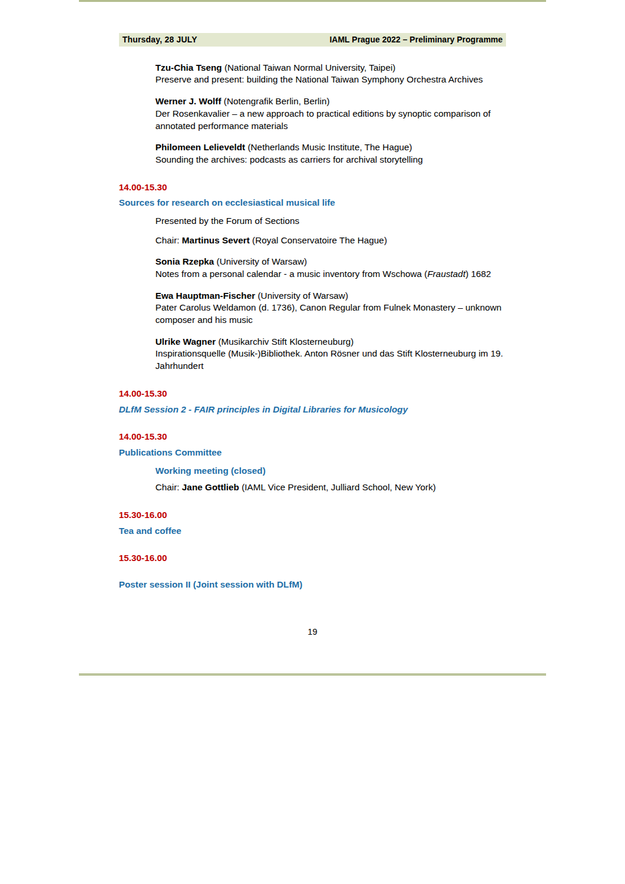Thursday, 28 JULY IAML Prague 2022 – Preliminary Programme
Tzu-Chia Tseng (National Taiwan Normal University, Taipei)
Preserve and present: building the National Taiwan Symphony Orchestra Archives
Werner J. Wolff (Notengrafik Berlin, Berlin)
Der Rosenkavalier – a new approach to practical editions by synoptic comparison of annotated performance materials
Philomeen Lelieveldt (Netherlands Music Institute, The Hague)
Sounding the archives: podcasts as carriers for archival storytelling
14.00-15.30
Sources for research on ecclesiastical musical life
Presented by the Forum of Sections
Chair: Martinus Severt (Royal Conservatoire The Hague)
Sonia Rzepka (University of Warsaw)
Notes from a personal calendar - a music inventory from Wschowa (Fraustadt) 1682
Ewa Hauptman-Fischer (University of Warsaw)
Pater Carolus Weldamon (d. 1736), Canon Regular from Fulnek Monastery – unknown composer and his music
Ulrike Wagner (Musikarchiv Stift Klosterneuburg)
Inspirationsquelle (Musik-)Bibliothek. Anton Rösner und das Stift Klosterneuburg im 19. Jahrhundert
14.00-15.30
DLfM Session 2 - FAIR principles in Digital Libraries for Musicology
14.00-15.30
Publications Committee
Working meeting (closed)
Chair: Jane Gottlieb (IAML Vice President, Julliard School, New York)
15.30-16.00
Tea and coffee
15.30-16.00
Poster session II (Joint session with DLfM)
19